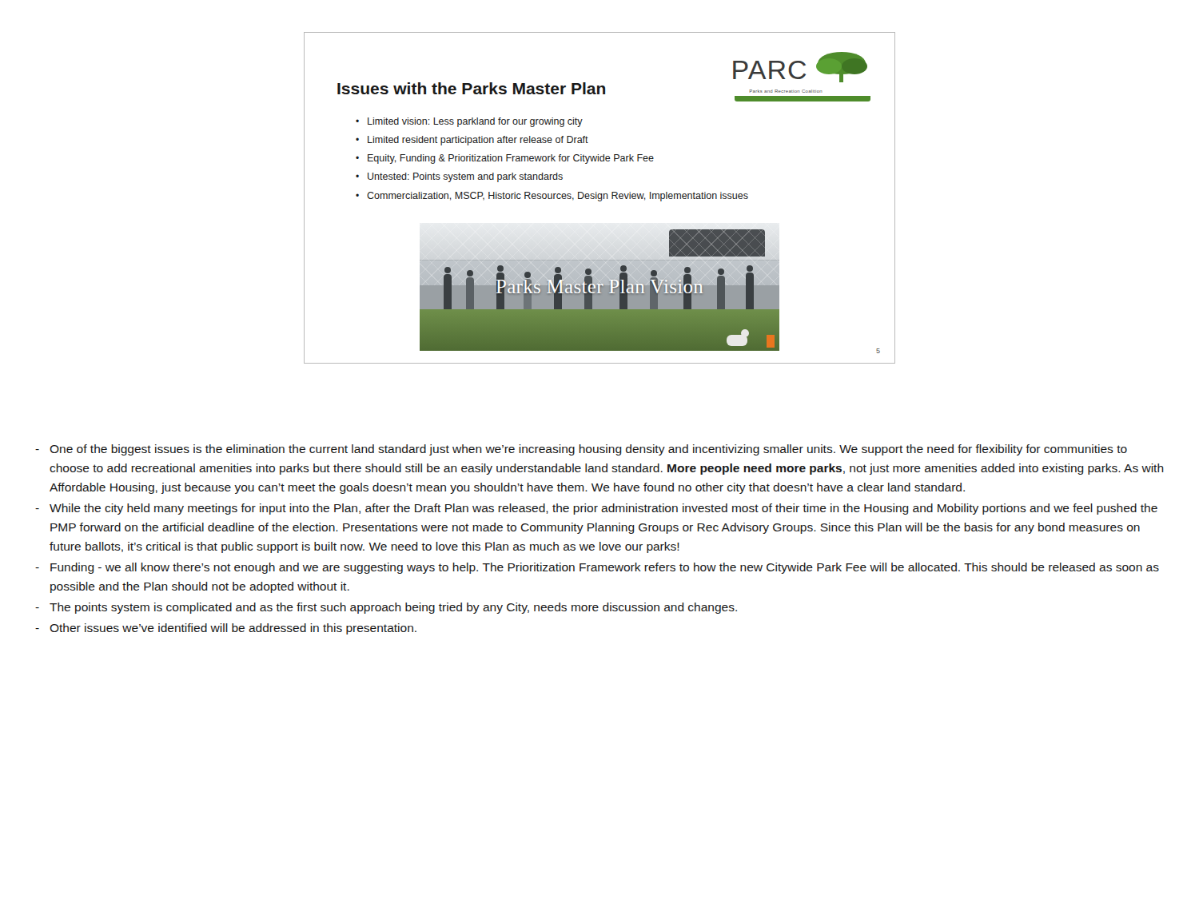PARC
Parks and Recreation Coalition
Issues with the Parks Master Plan
Limited vision: Less parkland for our growing city
Limited resident participation after release of Draft
Equity, Funding & Prioritization Framework for Citywide Park Fee
Untested: Points system and park standards
Commercialization, MSCP, Historic Resources, Design Review, Implementation issues
Parks Master Plan Vision
5
One of the biggest issues is the elimination the current land standard just when we’re increasing housing density and incentivizing smaller units. We support the need for flexibility for communities to choose to add recreational amenities into parks but there should still be an easily understandable land standard. More people need more parks, not just more amenities added into existing parks. As with Affordable Housing, just because you can’t meet the goals doesn’t mean you shouldn’t have them. We have found no other city that doesn’t have a clear land standard.
While the city held many meetings for input into the Plan, after the Draft Plan was released, the prior administration invested most of their time in the Housing and Mobility portions and we feel pushed the PMP forward on the artificial deadline of the election. Presentations were not made to Community Planning Groups or Rec Advisory Groups. Since this Plan will be the basis for any bond measures on future ballots, it’s critical is that public support is built now. We need to love this Plan as much as we love our parks!
Funding - we all know there’s not enough and we are suggesting ways to help. The Prioritization Framework refers to how the new Citywide Park Fee will be allocated. This should be released as soon as possible and the Plan should not be adopted without it.
The points system is complicated and as the first such approach being tried by any City, needs more discussion and changes.
Other issues we’ve identified will be addressed in this presentation.